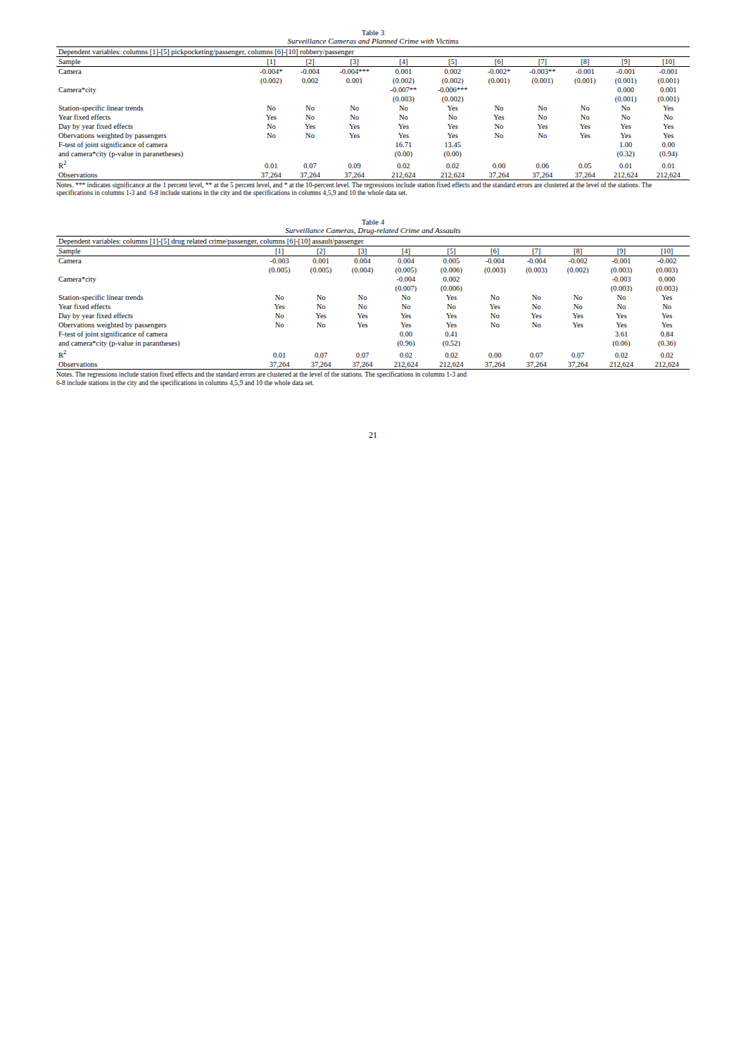Table 3
Surveillance Cameras and Planned Crime with Victims
| Dependent variables: columns [1]-[5] pickpocketing/passenger, columns [6]-[10] robbery/passenger |
| Sample | [1] | [2] | [3] | [4] | [5] | [6] | [7] | [8] | [9] | [10] |
| Camera | -0.004* | -0.004 | -0.004*** | 0.001 | 0.002 | -0.002* | -0.003** | -0.001 | -0.001 | -0.001 |
| | (0.002) | 0.002 | 0.001 | (0.002) | (0.002) | (0.001) | (0.001) | (0.001) | (0.001) | (0.001) |
| Camera*city | | | | -0.007** | -0.006*** | | | | 0.000 | 0.001 |
| | | | | (0.003) | (0.002) | | | | (0.001) | (0.001) |
| Station-specific linear trends | No | No | No | No | Yes | No | No | No | No | Yes |
| Year fixed effects | Yes | No | No | No | No | Yes | No | No | No | No |
| Day by year fixed effects | No | Yes | Yes | Yes | Yes | No | Yes | Yes | Yes | Yes |
| Obervations weighted by passengers | No | No | Yes | Yes | Yes | No | No | Yes | Yes | Yes |
| F-test of joint significance of camera | | | | 16.71 | 13.45 | | | | 1.00 | 0.00 |
| and camera*city (p-value in paranetheses) | | | | (0.00) | (0.00) | | | | (0.32) | (0.94) |
| R 2 | 0.01 | 0.07 | 0.09 | 0.02 | 0.02 | 0.00 | 0.06 | 0.05 | 0.01 | 0.01 |
| Observations | 37,264 | 37,264 | 37,264 | 212,624 | 212,624 | 37,264 | 37,264 | 37,264 | 212,624 | 212,624 |
Notes. *** indicates significance at the 1 percent level, ** at the 5 percent level, and * at the 10-percent level. The regressions include station fixed effects and the standard errors are clustered at the level of the stations. The specifications in columns 1-3 and 6-8 include stations in the city and the specifications in columns 4,5,9 and 10 the whole data set.
Table 4
Surveillance Cameras, Drug-related Crime and Assaults
| Dependent variables: columns [1]-[5] drug related crime/passenger, columns [6]-[10] assault/passenger |
| Sample | [1] | [2] | [3] | [4] | [5] | [6] | [7] | [8] | [9] | [10] |
| Camera | -0.003 | 0.001 | 0.004 | 0.004 | 0.005 | -0.004 | -0.004 | -0.002 | -0.001 | -0.002 |
| | (0.005) | (0.005) | (0.004) | (0.005) | (0.006) | (0.003) | (0.003) | (0.002) | (0.003) | (0.003) |
| Camera*city | | | | -0.004 | 0.002 | | | | -0.003 | 0.000 |
| | | | | (0.007) | (0.006) | | | | (0.003) | (0.003) |
| Station-specific linear trends | No | No | No | No | Yes | No | No | No | No | Yes |
| Year fixed effects | Yes | No | No | No | No | Yes | No | No | No | No |
| Day by year fixed effects | No | Yes | Yes | Yes | Yes | No | Yes | Yes | Yes | Yes |
| Obervations weighted by passengers | No | No | Yes | Yes | Yes | No | No | Yes | Yes | Yes |
| F-test of joint significance of camera | | | | 0.00 | 0.41 | | | | 3.61 | 0.84 |
| and camera*city (p-value in parantheses) | | | | (0.96) | (0.52) | | | | (0.06) | (0.36) |
| R 2 | 0.01 | 0.07 | 0.07 | 0.02 | 0.02 | 0.00 | 0.07 | 0.07 | 0.02 | 0.02 |
| Observations | 37,264 | 37,264 | 37,264 | 212,624 | 212,624 | 37,264 | 37,264 | 37,264 | 212,624 | 212,624 |
Notes. The regressions include station fixed effects and the standard errors are clustered at the level of the stations. The specifications in columns 1-3 and
6-8 include stations in the city and the specifications in columns 4,5,9 and 10 the whole data set.
21